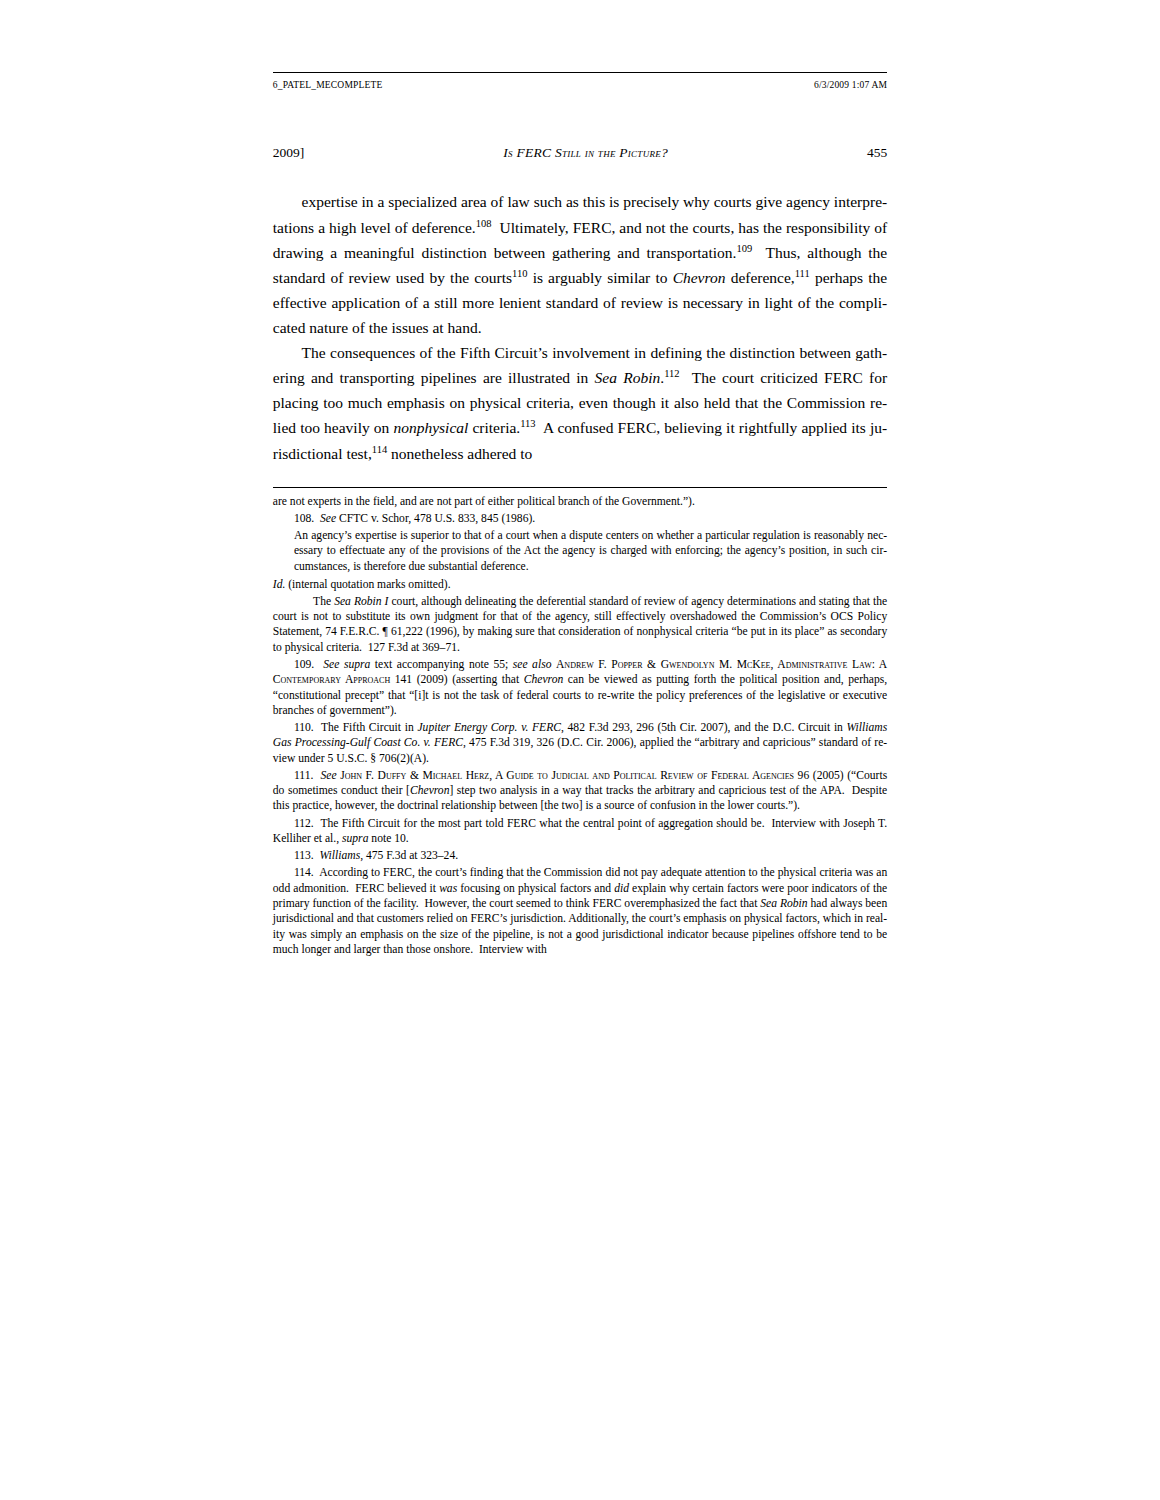6_PATEL_MECOMPLETE 6/3/2009 1:07 AM
2009] Is FERC Still in the Picture? 455
expertise in a specialized area of law such as this is precisely why courts give agency interpretations a high level of deference.108 Ultimately, FERC, and not the courts, has the responsibility of drawing a meaningful distinction between gathering and transportation.109 Thus, although the standard of review used by the courts110 is arguably similar to Chevron deference,111 perhaps the effective application of a still more lenient standard of review is necessary in light of the complicated nature of the issues at hand.
The consequences of the Fifth Circuit’s involvement in defining the distinction between gathering and transporting pipelines are illustrated in Sea Robin.112 The court criticized FERC for placing too much emphasis on physical criteria, even though it also held that the Commission relied too heavily on nonphysical criteria.113 A confused FERC, believing it rightfully applied its jurisdictional test,114 nonetheless adhered to
are not experts in the field, and are not part of either political branch of the Government.”).
108. See CFTC v. Schor, 478 U.S. 833, 845 (1986).
An agency’s expertise is superior to that of a court when a dispute centers on whether a particular regulation is reasonably necessary to effectuate any of the provisions of the Act the agency is charged with enforcing; the agency’s position, in such circumstances, is therefore due substantial deference.
Id. (internal quotation marks omitted).
The Sea Robin I court, although delineating the deferential standard of review of agency determinations and stating that the court is not to substitute its own judgment for that of the agency, still effectively overshadowed the Commission’s OCS Policy Statement, 74 F.E.R.C. ¶ 61,222 (1996), by making sure that consideration of nonphysical criteria “be put in its place” as secondary to physical criteria. 127 F.3d at 369–71.
109. See supra text accompanying note 55; see also Andrew F. Popper & Gwendolyn M. McKee, Administrative Law: A Contemporary Approach 141 (2009) (asserting that Chevron can be viewed as putting forth the political position and, perhaps, “constitutional precept” that “[i]t is not the task of federal courts to re-write the policy preferences of the legislative or executive branches of government”).
110. The Fifth Circuit in Jupiter Energy Corp. v. FERC, 482 F.3d 293, 296 (5th Cir. 2007), and the D.C. Circuit in Williams Gas Processing-Gulf Coast Co. v. FERC, 475 F.3d 319, 326 (D.C. Cir. 2006), applied the “arbitrary and capricious” standard of review under 5 U.S.C. § 706(2)(A).
111. See John F. Duffy & Michael Herz, A Guide to Judicial and Political Review of Federal Agencies 96 (2005) (“Courts do sometimes conduct their [Chevron] step two analysis in a way that tracks the arbitrary and capricious test of the APA. Despite this practice, however, the doctrinal relationship between [the two] is a source of confusion in the lower courts.”).
112. The Fifth Circuit for the most part told FERC what the central point of aggregation should be. Interview with Joseph T. Kelliher et al., supra note 10.
113. Williams, 475 F.3d at 323–24.
114. According to FERC, the court’s finding that the Commission did not pay adequate attention to the physical criteria was an odd admonition. FERC believed it was focusing on physical factors and did explain why certain factors were poor indicators of the primary function of the facility. However, the court seemed to think FERC overemphasized the fact that Sea Robin had always been jurisdictional and that customers relied on FERC’s jurisdiction. Additionally, the court’s emphasis on physical factors, which in reality was simply an emphasis on the size of the pipeline, is not a good jurisdictional indicator because pipelines offshore tend to be much longer and larger than those onshore. Interview with